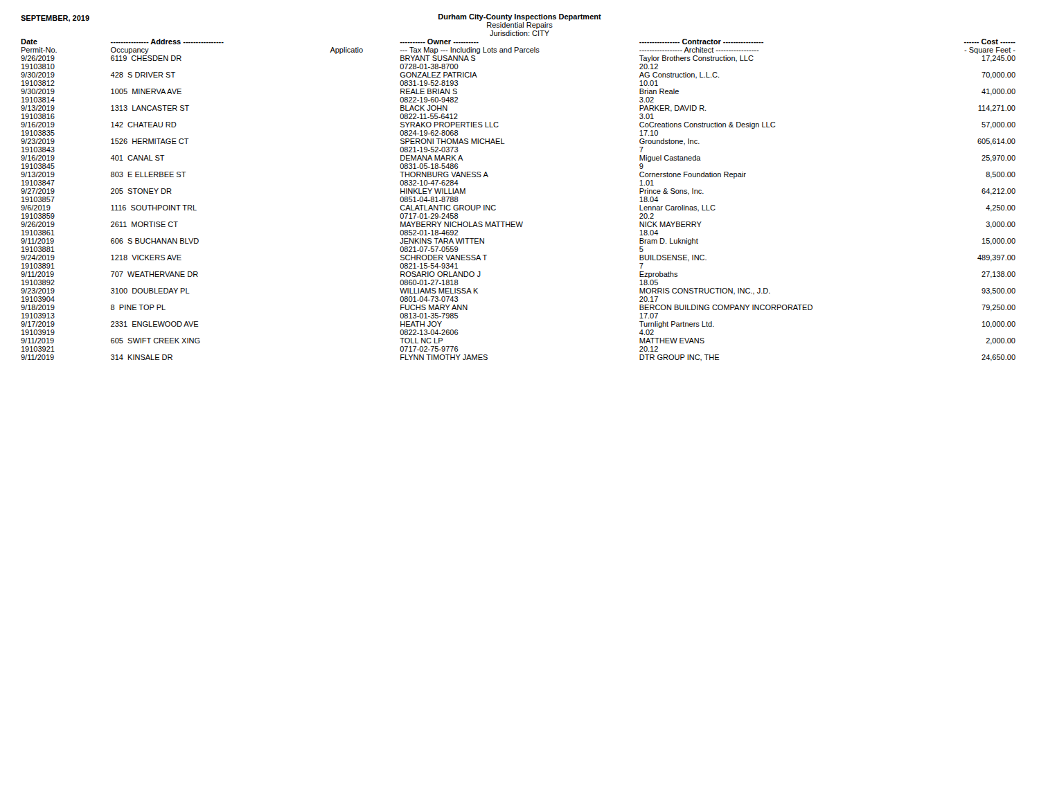SEPTEMBER, 2019
Durham City-County Inspections Department
Residential Repairs
Jurisdiction: CITY
| Date | --------------- Address ---------------- | | ---------- Owner ---------- | ---------------- Contractor ---------------- | ------ Cost ------ |
| --- | --- | --- | --- | --- | --- |
| Permit-No. | Occupancy | Applicatio | --- Tax Map --- Including Lots and Parcels | ----------------- Architect ----------------- | - Square Feet - |
| 9/26/2019 | 6119 CHESDEN DR | BRYANT SUSANNA S | Taylor Brothers Construction, LLC | 17,245.00 |
| 19103810 | | 0728-01-38-8700 | 20.12 | |
| 9/30/2019 | 428 S DRIVER ST | GONZALEZ PATRICIA | AG Construction, L.L.C. | 70,000.00 |
| 19103812 | | 0831-19-52-8193 | 10.01 | |
| 9/30/2019 | 1005 MINERVA AVE | REALE BRIAN S | Brian Reale | 41,000.00 |
| 19103814 | | 0822-19-60-9482 | 3.02 | |
| 9/13/2019 | 1313 LANCASTER ST | BLACK JOHN | PARKER, DAVID R. | 114,271.00 |
| 19103816 | | 0822-11-55-6412 | 3.01 | |
| 9/16/2019 | 142 CHATEAU RD | SYRAKO PROPERTIES LLC | CoCreations Construction & Design LLC | 57,000.00 |
| 19103835 | | 0824-19-62-8068 | 17.10 | |
| 9/23/2019 | 1526 HERMITAGE CT | SPERONI THOMAS MICHAEL | Groundstone, Inc. | 605,614.00 |
| 19103843 | | 0821-19-52-0373 | 7 | |
| 9/16/2019 | 401 CANAL ST | DEMANA MARK A | Miguel Castaneda | 25,970.00 |
| 19103845 | | 0831-05-18-5486 | 9 | |
| 9/13/2019 | 803 E ELLERBEE ST | THORNBURG VANESS A | Cornerstone Foundation Repair | 8,500.00 |
| 19103847 | | 0832-10-47-6284 | 1.01 | |
| 9/27/2019 | 205 STONEY DR | HINKLEY WILLIAM | Prince & Sons, Inc. | 64,212.00 |
| 19103857 | | 0851-04-81-8788 | 18.04 | |
| 9/6/2019 | 1116 SOUTHPOINT TRL | CALATLANTIC GROUP INC | Lennar Carolinas, LLC | 4,250.00 |
| 19103859 | | 0717-01-29-2458 | 20.2 | |
| 9/26/2019 | 2611 MORTISE CT | MAYBERRY NICHOLAS MATTHEW | NICK MAYBERRY | 3,000.00 |
| 19103861 | | 0852-01-18-4692 | 18.04 | |
| 9/11/2019 | 606 S BUCHANAN BLVD | JENKINS TARA WITTEN | Bram D. Luknight | 15,000.00 |
| 19103881 | | 0821-07-57-0559 | 5 | |
| 9/24/2019 | 1218 VICKERS AVE | SCHRODER VANESSA T | BUILDSENSE, INC. | 489,397.00 |
| 19103891 | | 0821-15-54-9341 | 7 | |
| 9/11/2019 | 707 WEATHERVANE DR | ROSARIO ORLANDO J | Ezprobaths | 27,138.00 |
| 19103892 | | 0860-01-27-1818 | 18.05 | |
| 9/23/2019 | 3100 DOUBLEDAY PL | WILLIAMS MELISSA K | MORRIS CONSTRUCTION, INC., J.D. | 93,500.00 |
| 19103904 | | 0801-04-73-0743 | 20.17 | |
| 9/18/2019 | 8 PINE TOP PL | FUCHS MARY ANN | BERCON BUILDING COMPANY INCORPORATED | 79,250.00 |
| 19103913 | | 0813-01-35-7985 | 17.07 | |
| 9/17/2019 | 2331 ENGLEWOOD AVE | HEATH JOY | Turnlight Partners Ltd. | 10,000.00 |
| 19103919 | | 0822-13-04-2606 | 4.02 | |
| 9/11/2019 | 605 SWIFT CREEK XING | TOLL NC LP | MATTHEW EVANS | 2,000.00 |
| 19103921 | | 0717-02-75-9776 | 20.12 | |
| 9/11/2019 | 314 KINSALE DR | FLYNN TIMOTHY JAMES | DTR GROUP INC, THE | 24,650.00 |